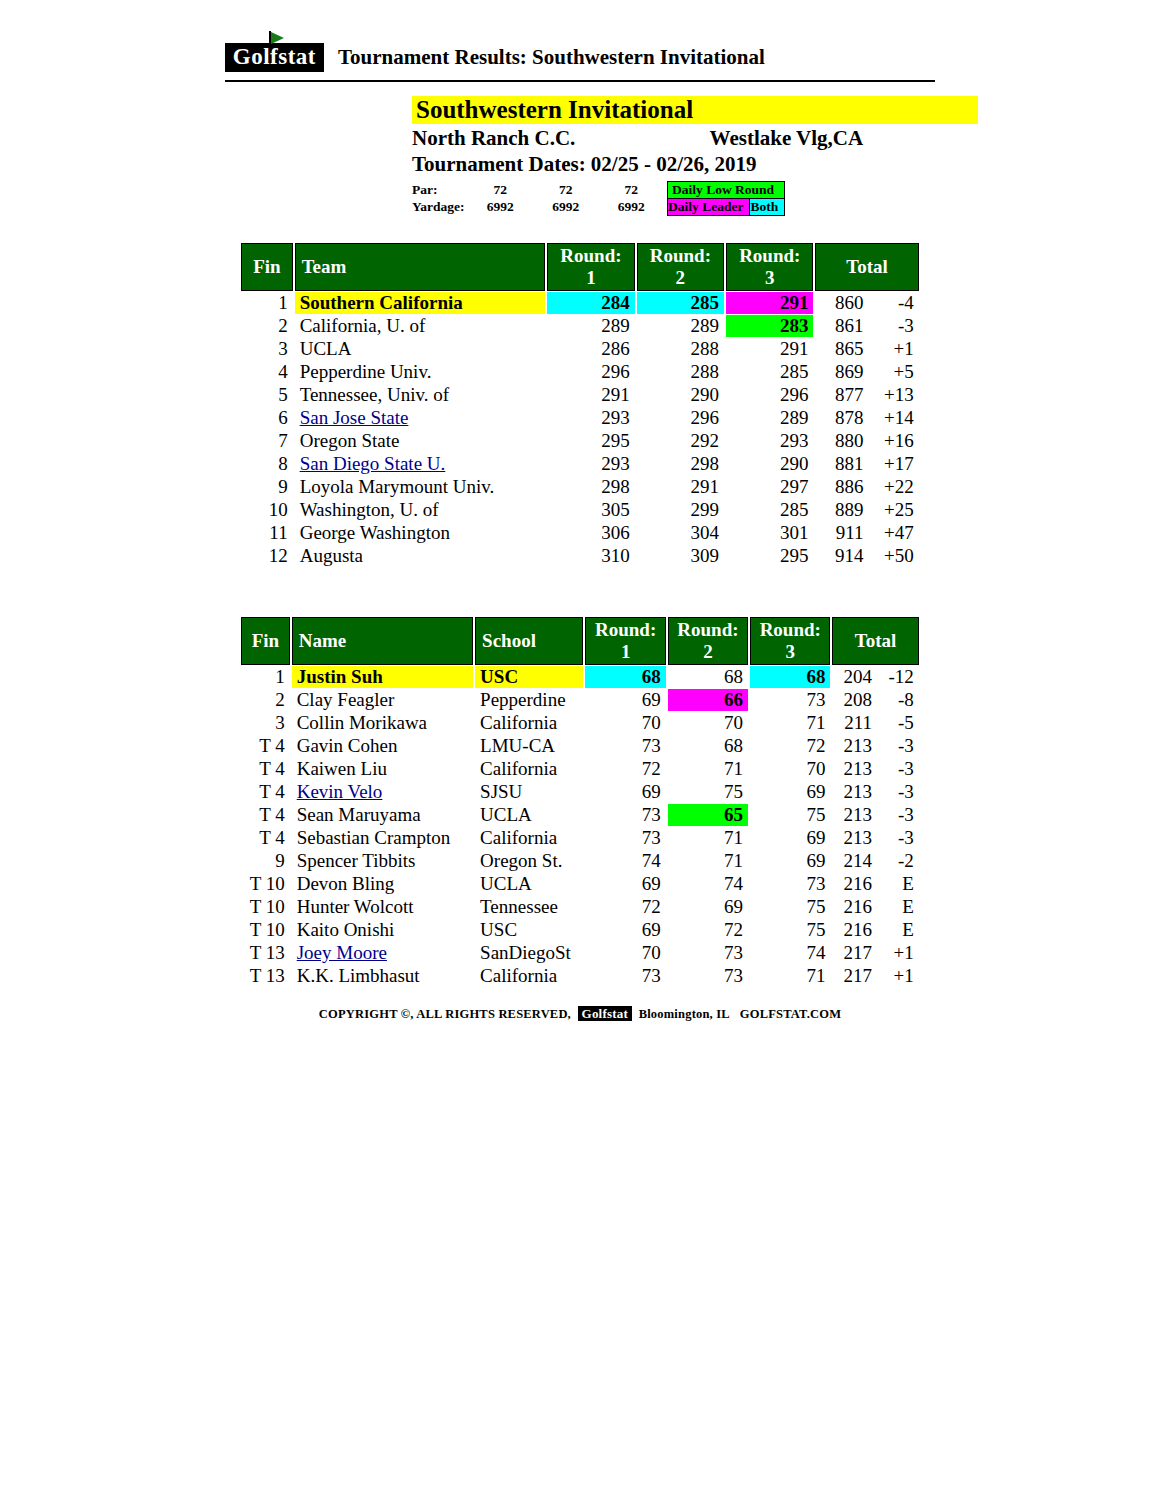Golfstat
Tournament Results: Southwestern Invitational
Southwestern Invitational
North Ranch C.C. Westlake Vlg,CA
Tournament Dates: 02/25 - 02/26, 2019
| Par: | 72 | 72 | 72 | Daily Low Round |
| Yardage: | 6992 | 6992 | 6992 | Daily Leader | Both |
| Fin | Team | Round: 1 | Round: 2 | Round: 3 | Total |
| --- | --- | --- | --- | --- | --- |
| 1 | Southern California | 284 | 285 | 291 | 860 | -4 |
| 2 | California, U. of | 289 | 289 | 283 | 861 | -3 |
| 3 | UCLA | 286 | 288 | 291 | 865 | +1 |
| 4 | Pepperdine Univ. | 296 | 288 | 285 | 869 | +5 |
| 5 | Tennessee, Univ. of | 291 | 290 | 296 | 877 | +13 |
| 6 | San Jose State | 293 | 296 | 289 | 878 | +14 |
| 7 | Oregon State | 295 | 292 | 293 | 880 | +16 |
| 8 | San Diego State U. | 293 | 298 | 290 | 881 | +17 |
| 9 | Loyola Marymount Univ. | 298 | 291 | 297 | 886 | +22 |
| 10 | Washington, U. of | 305 | 299 | 285 | 889 | +25 |
| 11 | George Washington | 306 | 304 | 301 | 911 | +47 |
| 12 | Augusta | 310 | 309 | 295 | 914 | +50 |
| Fin | Name | School | Round: 1 | Round: 2 | Round: 3 | Total |
| --- | --- | --- | --- | --- | --- | --- |
| 1 | Justin Suh | USC | 68 | 68 | 68 | 204 | -12 |
| 2 | Clay Feagler | Pepperdine | 69 | 66 | 73 | 208 | -8 |
| 3 | Collin Morikawa | California | 70 | 70 | 71 | 211 | -5 |
| T 4 | Gavin Cohen | LMU-CA | 73 | 68 | 72 | 213 | -3 |
| T 4 | Kaiwen Liu | California | 72 | 71 | 70 | 213 | -3 |
| T 4 | Kevin Velo | SJSU | 69 | 75 | 69 | 213 | -3 |
| T 4 | Sean Maruyama | UCLA | 73 | 65 | 75 | 213 | -3 |
| T 4 | Sebastian Crampton | California | 73 | 71 | 69 | 213 | -3 |
| 9 | Spencer Tibbits | Oregon St. | 74 | 71 | 69 | 214 | -2 |
| T 10 | Devon Bling | UCLA | 69 | 74 | 73 | 216 | E |
| T 10 | Hunter Wolcott | Tennessee | 72 | 69 | 75 | 216 | E |
| T 10 | Kaito Onishi | USC | 69 | 72 | 75 | 216 | E |
| T 13 | Joey Moore | SanDiegoSt | 70 | 73 | 74 | 217 | +1 |
| T 13 | K.K. Limbhasut | California | 73 | 73 | 71 | 217 | +1 |
COPYRIGHT ©, ALL RIGHTS RESERVED, Golfstat Bloomington, IL GOLFSTAT.COM